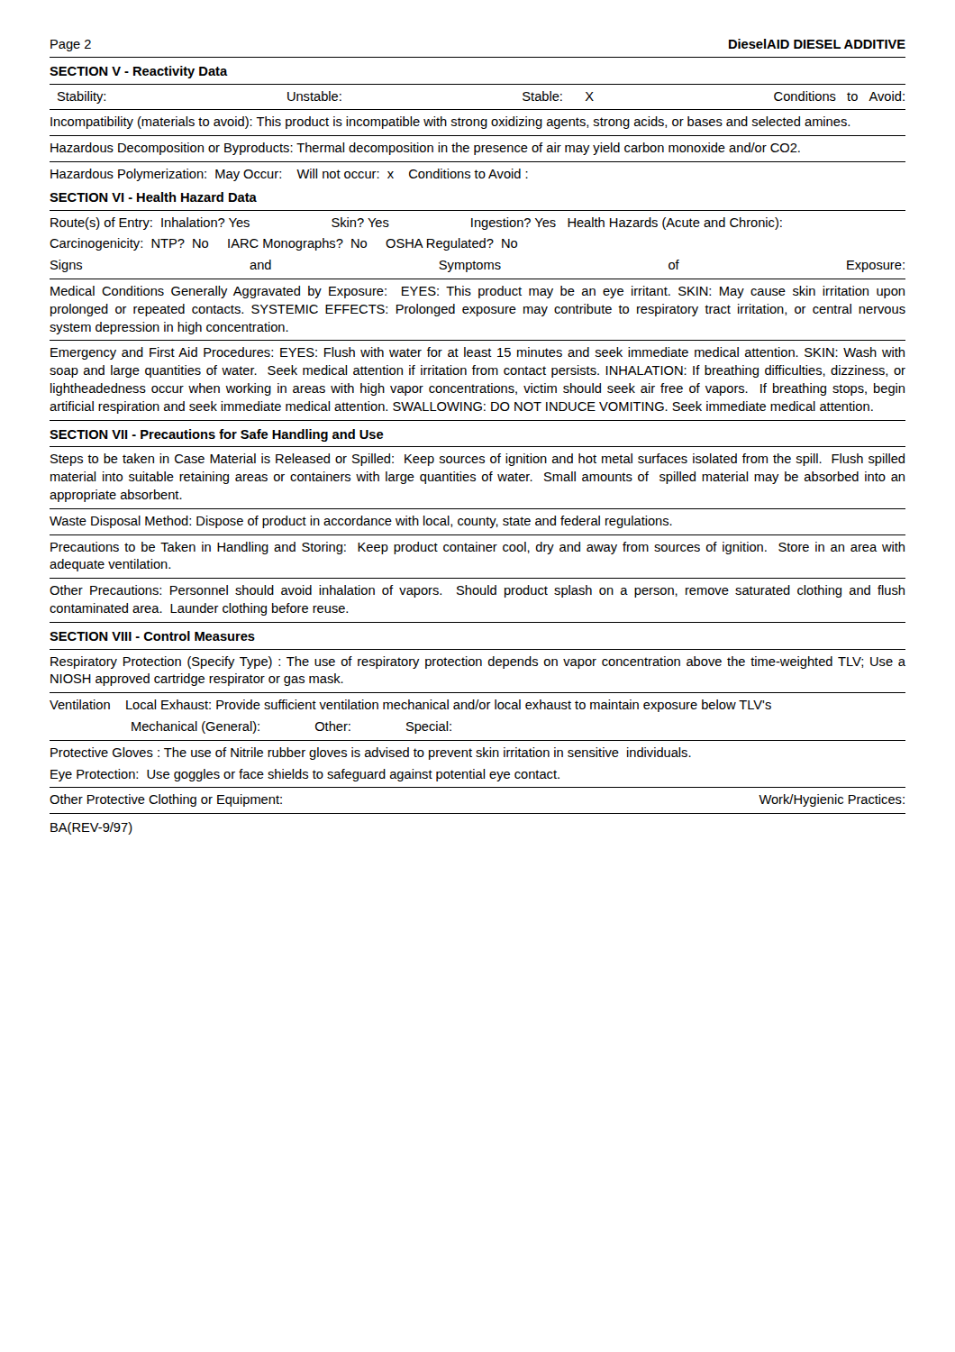Page 2 DieselAID DIESEL ADDITIVE
SECTION V - Reactivity Data
Stability: Unstable: Stable: X Conditions to Avoid:
Incompatibility (materials to avoid): This product is incompatible with strong oxidizing agents, strong acids, or bases and selected amines.
Hazardous Decomposition or Byproducts: Thermal decomposition in the presence of air may yield carbon monoxide and/or CO2.
Hazardous Polymerization: May Occur: Will not occur: x Conditions to Avoid :
SECTION VI - Health Hazard Data
Route(s) of Entry: Inhalation? Yes Skin? Yes Ingestion? Yes Health Hazards (Acute and Chronic):
Carcinogenicity: NTP? No IARC Monographs? No OSHA Regulated? No
Signs and Symptoms of Exposure:
Medical Conditions Generally Aggravated by Exposure: EYES: This product may be an eye irritant. SKIN: May cause skin irritation upon prolonged or repeated contacts. SYSTEMIC EFFECTS: Prolonged exposure may contribute to respiratory tract irritation, or central nervous system depression in high concentration.
Emergency and First Aid Procedures: EYES: Flush with water for at least 15 minutes and seek immediate medical attention. SKIN: Wash with soap and large quantities of water. Seek medical attention if irritation from contact persists. INHALATION: If breathing difficulties, dizziness, or lightheadedness occur when working in areas with high vapor concentrations, victim should seek air free of vapors. If breathing stops, begin artificial respiration and seek immediate medical attention. SWALLOWING: DO NOT INDUCE VOMITING. Seek immediate medical attention.
SECTION VII - Precautions for Safe Handling and Use
Steps to be taken in Case Material is Released or Spilled: Keep sources of ignition and hot metal surfaces isolated from the spill. Flush spilled material into suitable retaining areas or containers with large quantities of water. Small amounts of spilled material may be absorbed into an appropriate absorbent.
Waste Disposal Method: Dispose of product in accordance with local, county, state and federal regulations.
Precautions to be Taken in Handling and Storing: Keep product container cool, dry and away from sources of ignition. Store in an area with adequate ventilation.
Other Precautions: Personnel should avoid inhalation of vapors. Should product splash on a person, remove saturated clothing and flush contaminated area. Launder clothing before reuse.
SECTION VIII - Control Measures
Respiratory Protection (Specify Type) : The use of respiratory protection depends on vapor concentration above the time-weighted TLV; Use a NIOSH approved cartridge respirator or gas mask.
Ventilation Local Exhaust: Provide sufficient ventilation mechanical and/or local exhaust to maintain exposure below TLV's
Mechanical (General): Other: Special:
Protective Gloves : The use of Nitrile rubber gloves is advised to prevent skin irritation in sensitive individuals.
Eye Protection: Use goggles or face shields to safeguard against potential eye contact.
Other Protective Clothing or Equipment: Work/Hygienic Practices:
BA(REV-9/97)